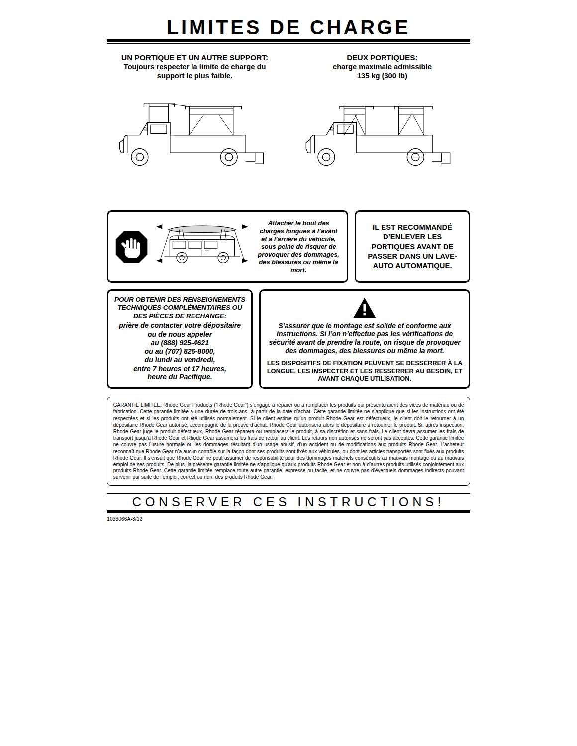LIMITES DE CHARGE
UN PORTIQUE ET UN AUTRE SUPPORT: Toujours respecter la limite de charge du
support le plus faible.
DEUX PORTIQUES: charge maximale admissible
135 kg (300 lb)
Attacher le bout des charges longues à l’avant et à l’arrière du véhicule, sous peine de risquer de provoquer des dommages, des blessures ou même la mort.
IL EST RECOMMANDÉ D’ENLEVER LES PORTIQUES AVANT DE PASSER DANS UN LAVE-AUTO AUTOMATIQUE.
POUR OBTENIR DES RENSEIGNEMENTS TECHNIQUES COMPLÉMENTAIRES OU DES PIÈCES DE RECHANGE:
prière de contacter votre dépositaire ou de nous appeler
au (888) 925-4621
ou au (707) 826-8000,
du lundi au vendredi,
entre 7 heures et 17 heures,
heure du Pacifique.
S’assurer que le montage est solide et conforme aux instructions. Si l’on n’effectue pas les vérifications de sécurité avant de prendre la route, on risque de provoquer des dommages, des blessures ou même la mort.
LES DISPOSITIFS DE FIXATION PEUVENT SE DESSERRER À LA LONGUE. LES INSPECTER ET LES RESSERRER AU BESOIN, ET AVANT CHAQUE UTILISATION.
GARANTIE LIMITÉE: Rhode Gear Products (“Rhode Gear”) s’engage à réparer ou à remplacer les produits qui présenteraient des vices de matériau ou de fabrication. Cette garantie limitée a une durée de trois ans à partir de la date d’achat. Cette garantie limitée ne s’applique que si les instructions ont été respectées et si les produits ont été utilisés normalement. Si le client estime qu’un produit Rhode Gear est défectueux, le client doit le retourner à un dépositaire Rhode Gear autorisé, accompagné de la preuve d’achat. Rhode Gear autorisera alors le dépositaire à retourner le produit. Si, après inspection, Rhode Gear juge le produit défectueux, Rhode Gear réparera ou remplacera le produit, à sa discrétion et sans frais. Le client devra assumer les frais de transport jusqu’à Rhode Gear et Rhode Gear assumera les frais de retour au client. Les retours non autorisés ne seront pas acceptés. Cette garantie limitée ne couvre pas l’usure normale ou les dommages résultant d’un usage abusif, d’un accident ou de modifications aux produits Rhode Gear. L’acheteur reconnaît que Rhode Gear n’a aucun contrôle sur la façon dont ses produits sont fixés aux véhicules, ou dont les articles transportés sont fixés aux produits Rhode Gear. Il s’ensuit que Rhode Gear ne peut assumer de responsabilité pour des dommages matériels consécutifs au mauvais montage ou au mauvais emploi de ses produits. De plus, la présente garantie limitée ne s’applique qu’aux produits Rhode Gear et non à d’autres produits utilisés conjointement aux produits Rhode Gear. Cette garantie limitée remplace toute autre garantie, expresse ou tacite, et ne couvre pas d’éventuels dommages indirects pouvant survenir par suite de l’emploi, correct ou non, des produits Rhode Gear.
CONSERVER CES INSTRUCTIONS!
1033066A-8/12